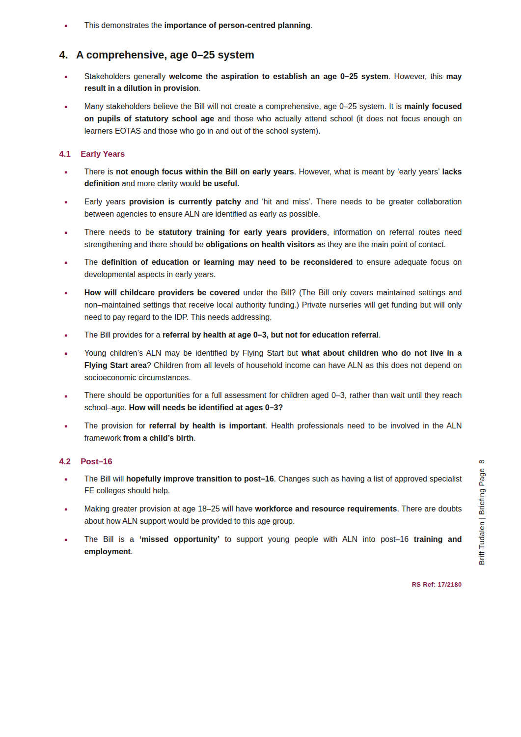This demonstrates the importance of person-centred planning.
4. A comprehensive, age 0–25 system
Stakeholders generally welcome the aspiration to establish an age 0–25 system. However, this may result in a dilution in provision.
Many stakeholders believe the Bill will not create a comprehensive, age 0–25 system. It is mainly focused on pupils of statutory school age and those who actually attend school (it does not focus enough on learners EOTAS and those who go in and out of the school system).
4.1 Early Years
There is not enough focus within the Bill on early years. However, what is meant by ‘early years’ lacks definition and more clarity would be useful.
Early years provision is currently patchy and ‘hit and miss’. There needs to be greater collaboration between agencies to ensure ALN are identified as early as possible.
There needs to be statutory training for early years providers, information on referral routes need strengthening and there should be obligations on health visitors as they are the main point of contact.
The definition of education or learning may need to be reconsidered to ensure adequate focus on developmental aspects in early years.
How will childcare providers be covered under the Bill? (The Bill only covers maintained settings and non–maintained settings that receive local authority funding.) Private nurseries will get funding but will only need to pay regard to the IDP. This needs addressing.
The Bill provides for a referral by health at age 0–3, but not for education referral.
Young children’s ALN may be identified by Flying Start but what about children who do not live in a Flying Start area? Children from all levels of household income can have ALN as this does not depend on socioeconomic circumstances.
There should be opportunities for a full assessment for children aged 0–3, rather than wait until they reach school–age. How will needs be identified at ages 0–3?
The provision for referral by health is important. Health professionals need to be involved in the ALN framework from a child’s birth.
4.2 Post–16
The Bill will hopefully improve transition to post–16. Changes such as having a list of approved specialist FE colleges should help.
Making greater provision at age 18–25 will have workforce and resource requirements. There are doubts about how ALN support would be provided to this age group.
The Bill is a ‘missed opportunity’ to support young people with ALN into post–16 training and employment.
Briff Tudalen | Briefing Page 8
RS Ref: 17/2180